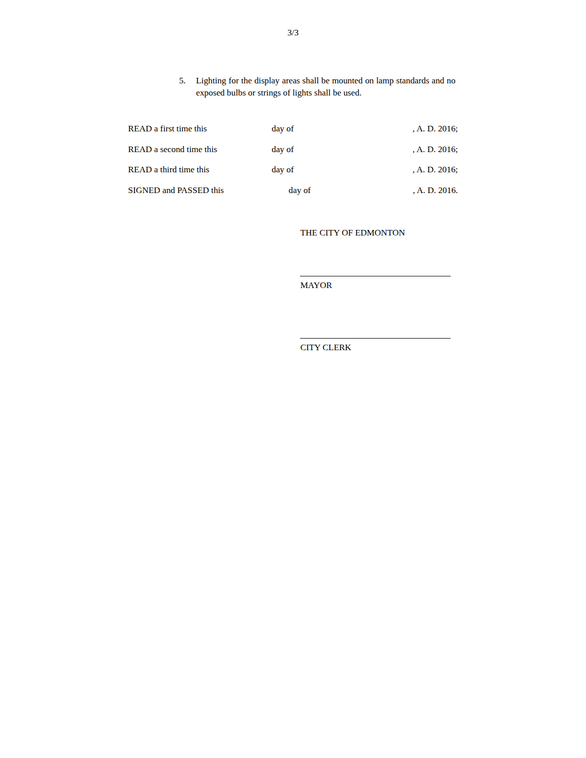3/3
5.
Lighting for the display areas shall be mounted on lamp standards and no exposed bulbs or strings of lights shall be used.
| READ a first time this | day of | , A. D. 2016; |
| READ a second time this | day of | , A. D. 2016; |
| READ a third time this | day of | , A. D. 2016; |
| SIGNED and PASSED this | day of | , A. D. 2016. |
THE CITY OF EDMONTON
MAYOR
CITY CLERK